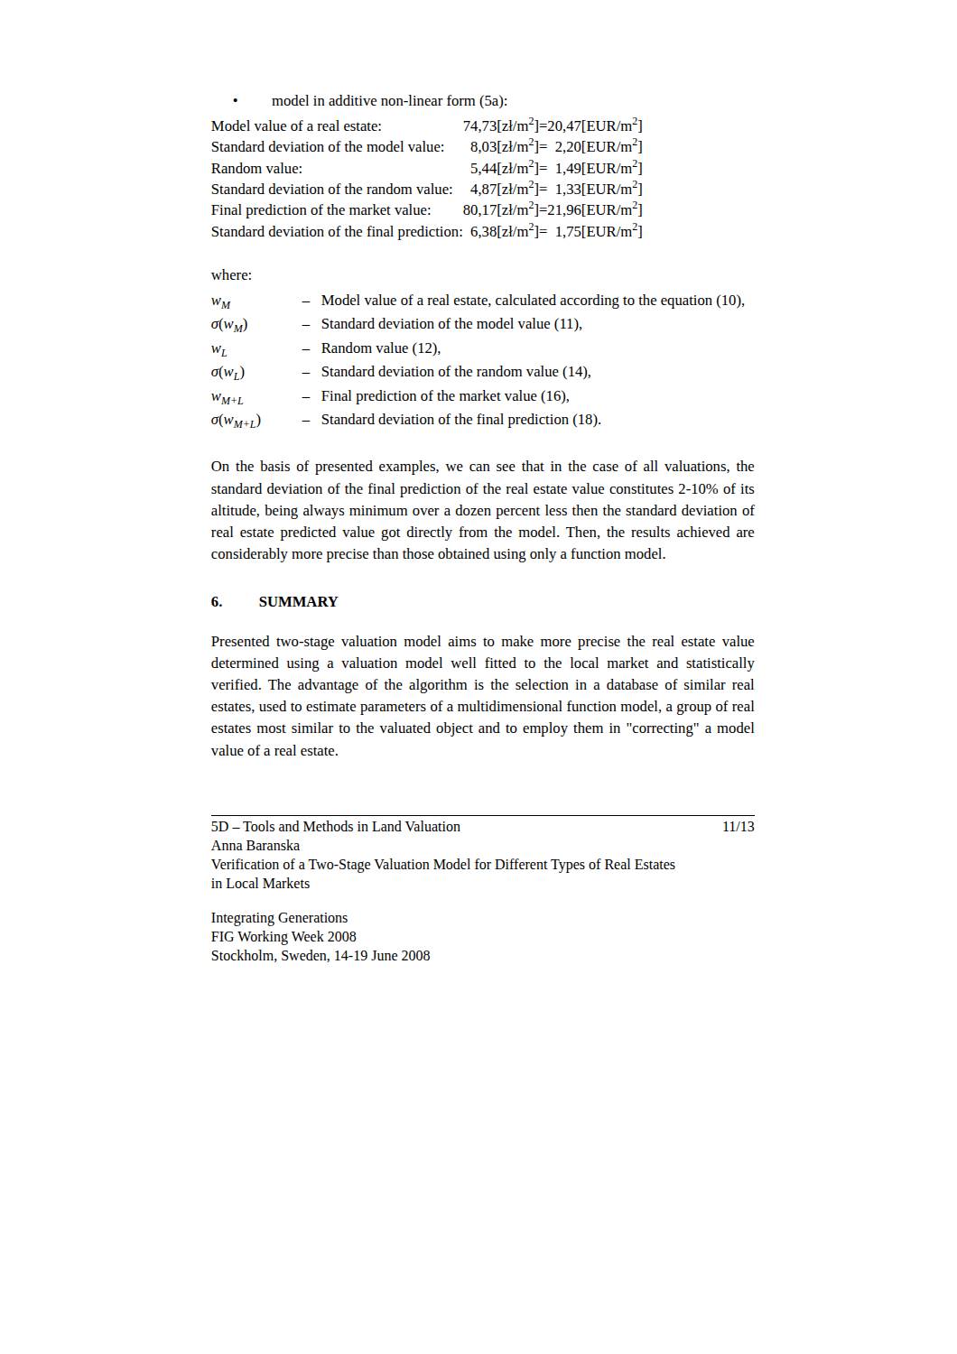•model in additive non-linear form (5a):
| Model value of a real estate: | 74,73 | [zł/m 2 ] | = | 20,47 | [EUR/m 2 ] |
| Standard deviation of the model value: | 8,03 | [zł/m 2 ] | = | 2,20 | [EUR/m 2 ] |
| Random value: | 5,44 | [zł/m 2 ] | = | 1,49 | [EUR/m 2 ] |
| Standard deviation of the random value: | 4,87 | [zł/m 2 ] | = | 1,33 | [EUR/m 2 ] |
| Final prediction of the market value: | 80,17 | [zł/m 2 ] | = | 21,96 | [EUR/m 2 ] |
| Standard deviation of the final prediction: | 6,38 | [zł/m 2 ] | = | 1,75 | [EUR/m 2 ] |
where:
| w M | – | Model value of a real estate, calculated according to the equation (10), |
| σ ( w M ) | – | Standard deviation of the model value (11), |
| w L | – | Random value (12), |
| σ ( w L ) | – | Standard deviation of the random value (14), |
| w M+L | – | Final prediction of the market value (16), |
| σ ( w M+L ) | – | Standard deviation of the final prediction (18). |
On the basis of presented examples, we can see that in the case of all valuations, the standard deviation of the final prediction of the real estate value constitutes 2-10% of its altitude, being always minimum over a dozen percent less then the standard deviation of real estate predicted value got directly from the model. Then, the results achieved are considerably more precise than those obtained using only a function model.
6. SUMMARY
Presented two-stage valuation model aims to make more precise the real estate value determined using a valuation model well fitted to the local market and statistically verified. The advantage of the algorithm is the selection in a database of similar real estates, used to estimate parameters of a multidimensional function model, a group of real estates most similar to the valuated object and to employ them in "correcting" a model value of a real estate.
5D – Tools and Methods in Land Valuation
Anna Baranska
Verification of a Two-Stage Valuation Model for Different Types of Real Estates in Local Markets
11/13
Integrating Generations
FIG Working Week 2008
Stockholm, Sweden, 14-19 June 2008